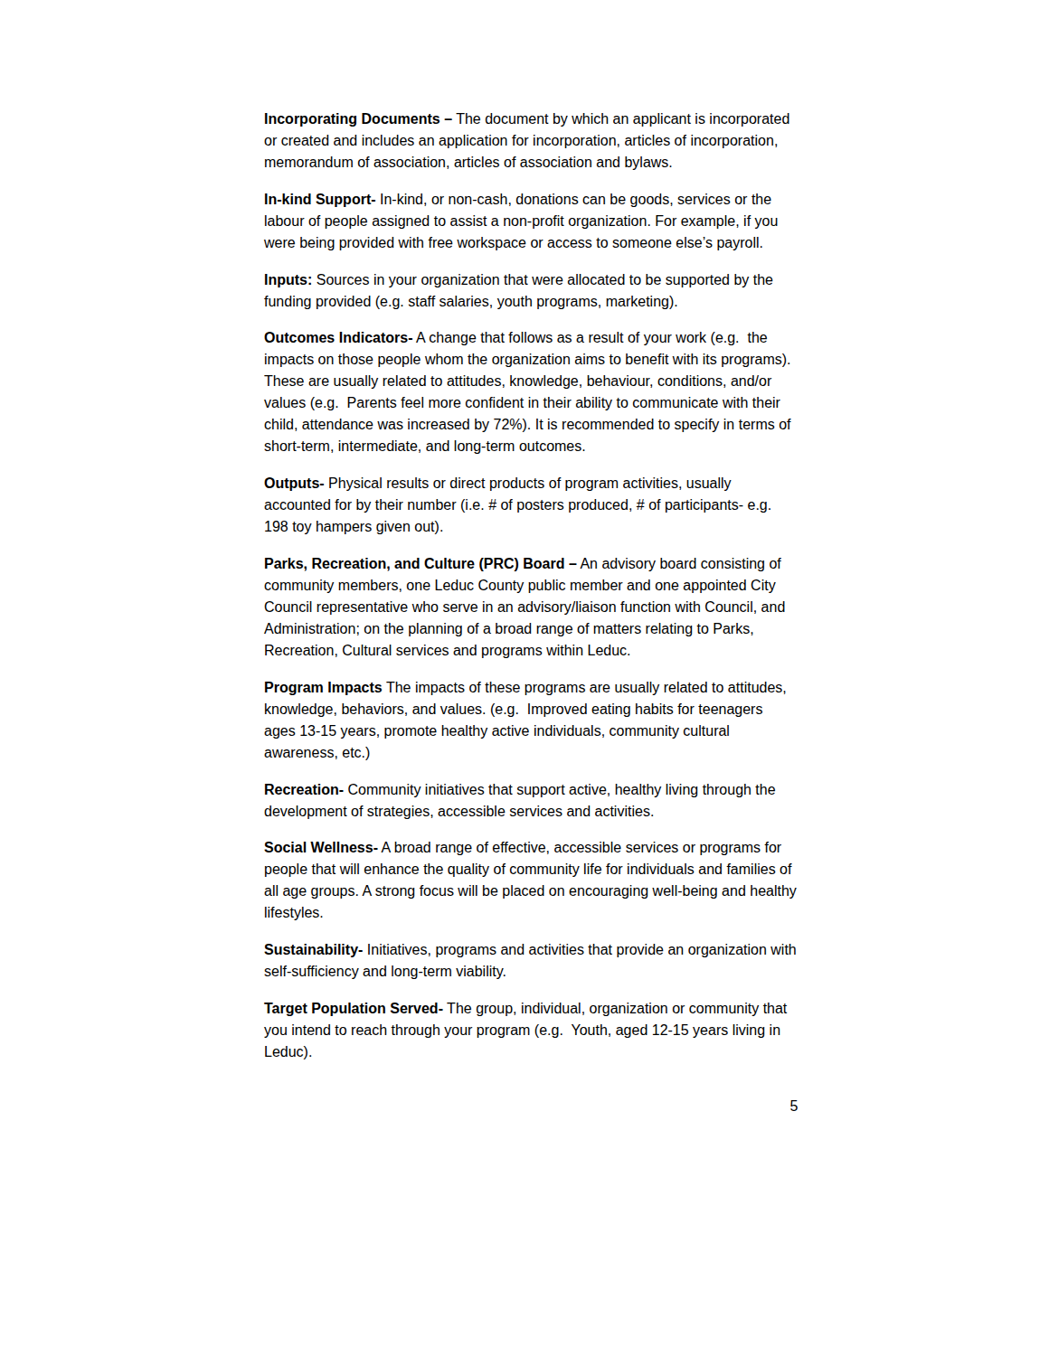Incorporating Documents – The document by which an applicant is incorporated or created and includes an application for incorporation, articles of incorporation, memorandum of association, articles of association and bylaws.
In-kind Support- In-kind, or non-cash, donations can be goods, services or the labour of people assigned to assist a non-profit organization. For example, if you were being provided with free workspace or access to someone else’s payroll.
Inputs: Sources in your organization that were allocated to be supported by the funding provided (e.g. staff salaries, youth programs, marketing).
Outcomes Indicators- A change that follows as a result of your work (e.g. the impacts on those people whom the organization aims to benefit with its programs). These are usually related to attitudes, knowledge, behaviour, conditions, and/or values (e.g. Parents feel more confident in their ability to communicate with their child, attendance was increased by 72%). It is recommended to specify in terms of short-term, intermediate, and long-term outcomes.
Outputs- Physical results or direct products of program activities, usually accounted for by their number (i.e. # of posters produced, # of participants- e.g. 198 toy hampers given out).
Parks, Recreation, and Culture (PRC) Board – An advisory board consisting of community members, one Leduc County public member and one appointed City Council representative who serve in an advisory/liaison function with Council, and Administration; on the planning of a broad range of matters relating to Parks, Recreation, Cultural services and programs within Leduc.
Program Impacts The impacts of these programs are usually related to attitudes, knowledge, behaviors, and values. (e.g. Improved eating habits for teenagers ages 13-15 years, promote healthy active individuals, community cultural awareness, etc.)
Recreation- Community initiatives that support active, healthy living through the development of strategies, accessible services and activities.
Social Wellness- A broad range of effective, accessible services or programs for people that will enhance the quality of community life for individuals and families of all age groups. A strong focus will be placed on encouraging well-being and healthy lifestyles.
Sustainability- Initiatives, programs and activities that provide an organization with self-sufficiency and long-term viability.
Target Population Served- The group, individual, organization or community that you intend to reach through your program (e.g. Youth, aged 12-15 years living in Leduc).
5